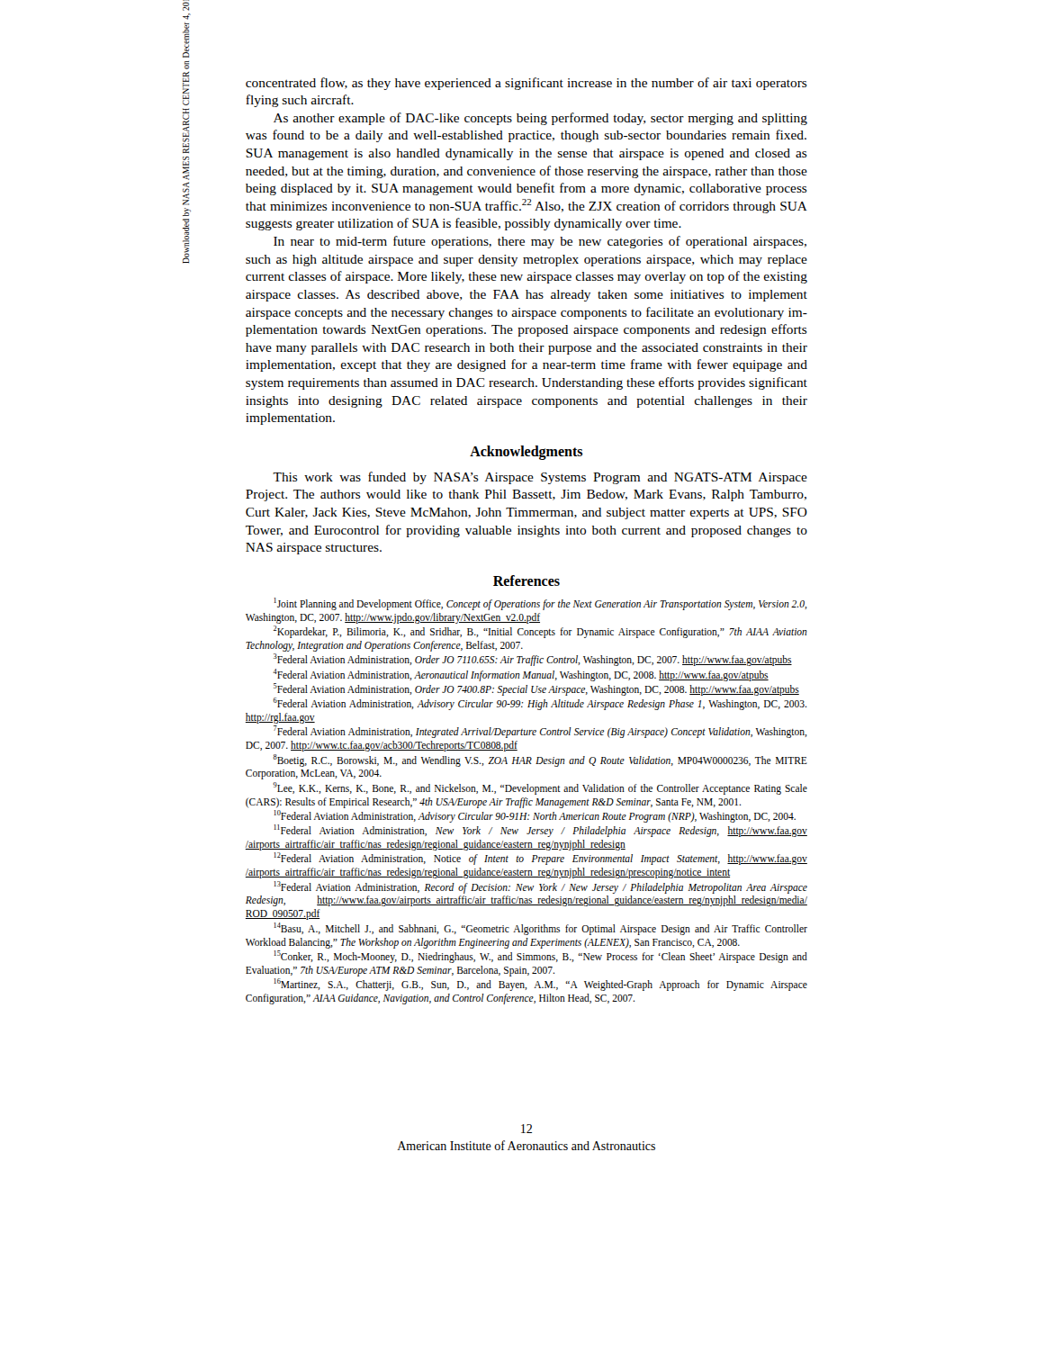Downloaded by NASA AMES RESEARCH CENTER on December 4, 2013 | http://arc.aiaa.org | DOI: 10.2514/6.2008-8936
concentrated flow, as they have experienced a significant increase in the number of air taxi operators flying such aircraft.
As another example of DAC-like concepts being performed today, sector merging and splitting was found to be a daily and well-established practice, though sub-sector boundaries remain fixed. SUA management is also handled dynamically in the sense that airspace is opened and closed as needed, but at the timing, duration, and convenience of those reserving the airspace, rather than those being displaced by it. SUA management would benefit from a more dynamic, collaborative process that minimizes inconvenience to non-SUA traffic.22 Also, the ZJX creation of corridors through SUA suggests greater utilization of SUA is feasible, possibly dynamically over time.
In near to mid-term future operations, there may be new categories of operational airspaces, such as high altitude airspace and super density metroplex operations airspace, which may replace current classes of airspace. More likely, these new airspace classes may overlay on top of the existing airspace classes. As described above, the FAA has already taken some initiatives to implement airspace concepts and the necessary changes to airspace components to facilitate an evolutionary implementation towards NextGen operations. The proposed airspace components and redesign efforts have many parallels with DAC research in both their purpose and the associated constraints in their implementation, except that they are designed for a near-term time frame with fewer equipage and system requirements than assumed in DAC research. Understanding these efforts provides significant insights into designing DAC related airspace components and potential challenges in their implementation.
Acknowledgments
This work was funded by NASA’s Airspace Systems Program and NGATS-ATM Airspace Project. The authors would like to thank Phil Bassett, Jim Bedow, Mark Evans, Ralph Tamburro, Curt Kaler, Jack Kies, Steve McMahon, John Timmerman, and subject matter experts at UPS, SFO Tower, and Eurocontrol for providing valuable insights into both current and proposed changes to NAS airspace structures.
References
1Joint Planning and Development Office, Concept of Operations for the Next Generation Air Transportation System, Version 2.0, Washington, DC, 2007. http://www.jpdo.gov/library/NextGen_v2.0.pdf
2Kopardekar, P., Bilimoria, K., and Sridhar, B., “Initial Concepts for Dynamic Airspace Configuration,” 7th AIAA Aviation Technology, Integration and Operations Conference, Belfast, 2007.
3Federal Aviation Administration, Order JO 7110.65S: Air Traffic Control, Washington, DC, 2007. http://www.faa.gov/atpubs
4Federal Aviation Administration, Aeronautical Information Manual, Washington, DC, 2008. http://www.faa.gov/atpubs
5Federal Aviation Administration, Order JO 7400.8P: Special Use Airspace, Washington, DC, 2008. http://www.faa.gov/atpubs
6Federal Aviation Administration, Advisory Circular 90-99: High Altitude Airspace Redesign Phase 1, Washington, DC, 2003. http://rgl.faa.gov
7Federal Aviation Administration, Integrated Arrival/Departure Control Service (Big Airspace) Concept Validation, Washington, DC, 2007. http://www.tc.faa.gov/acb300/Techreports/TC0808.pdf
8Boetig, R.C., Borowski, M., and Wendling V.S., ZOA HAR Design and Q Route Validation, MP04W0000236, The MITRE Corporation, McLean, VA, 2004.
9Lee, K.K., Kerns, K., Bone, R., and Nickelson, M., “Development and Validation of the Controller Acceptance Rating Scale (CARS): Results of Empirical Research,” 4th USA/Europe Air Traffic Management R&D Seminar, Santa Fe, NM, 2001.
10Federal Aviation Administration, Advisory Circular 90-91H: North American Route Program (NRP), Washington, DC, 2004.
11Federal Aviation Administration, New York / New Jersey / Philadelphia Airspace Redesign, http://www.faa.gov /airports_airtraffic/air_traffic/nas_redesign/regional_guidance/eastern_reg/nynjphl_redesign
12Federal Aviation Administration, Notice of Intent to Prepare Environmental Impact Statement, http://www.faa.gov /airports_airtraffic/air_traffic/nas_redesign/regional_guidance/eastern_reg/nynjphl_redesign/prescoping/notice_intent
13Federal Aviation Administration, Record of Decision: New York / New Jersey / Philadelphia Metropolitan Area Airspace Redesign, http://www.faa.gov/airports_airtraffic/air_traffic/nas_redesign/regional_guidance/eastern_reg/nynjphl_redesign/media/ ROD_090507.pdf
14Basu, A., Mitchell J., and Sabhnani, G., “Geometric Algorithms for Optimal Airspace Design and Air Traffic Controller Workload Balancing,” The Workshop on Algorithm Engineering and Experiments (ALENEX), San Francisco, CA, 2008.
15Conker, R., Moch-Mooney, D., Niedringhaus, W., and Simmons, B., “New Process for ‘Clean Sheet’ Airspace Design and Evaluation,” 7th USA/Europe ATM R&D Seminar, Barcelona, Spain, 2007.
16Martinez, S.A., Chatterji, G.B., Sun, D., and Bayen, A.M., “A Weighted-Graph Approach for Dynamic Airspace Configuration,” AIAA Guidance, Navigation, and Control Conference, Hilton Head, SC, 2007.
12 American Institute of Aeronautics and Astronautics